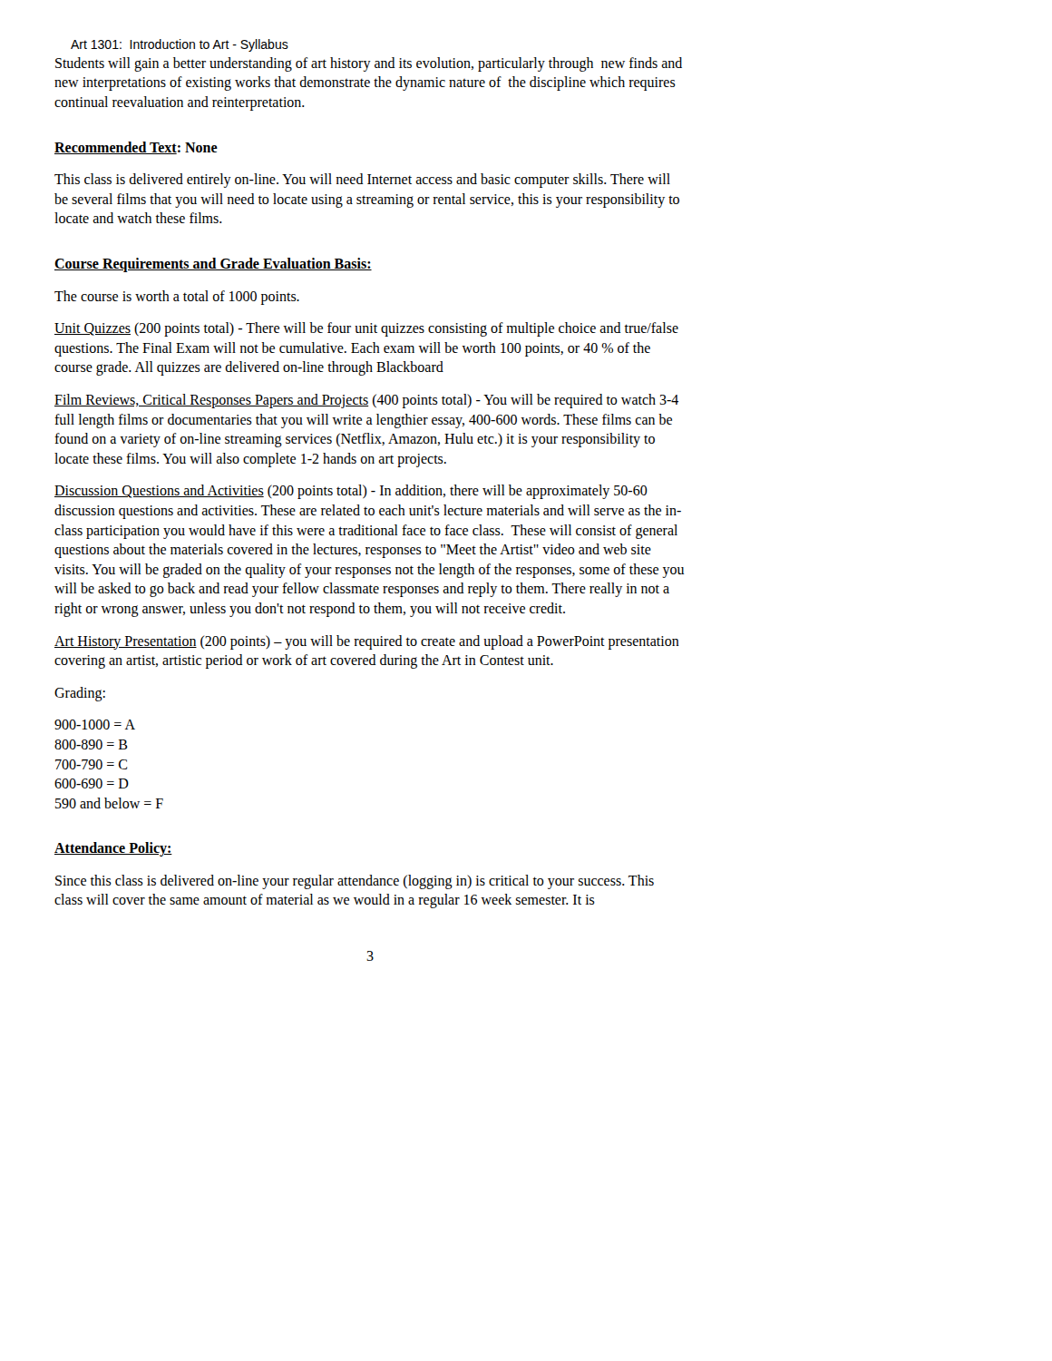Art 1301: Introduction to Art - Syllabus
Students will gain a better understanding of art history and its evolution, particularly through new finds and new interpretations of existing works that demonstrate the dynamic nature of the discipline which requires continual reevaluation and reinterpretation.
Recommended Text: None
This class is delivered entirely on-line. You will need Internet access and basic computer skills. There will be several films that you will need to locate using a streaming or rental service, this is your responsibility to locate and watch these films.
Course Requirements and Grade Evaluation Basis:
The course is worth a total of 1000 points.
Unit Quizzes (200 points total) - There will be four unit quizzes consisting of multiple choice and true/false questions. The Final Exam will not be cumulative. Each exam will be worth 100 points, or 40 % of the course grade. All quizzes are delivered on-line through Blackboard
Film Reviews, Critical Responses Papers and Projects (400 points total) - You will be required to watch 3-4 full length films or documentaries that you will write a lengthier essay, 400-600 words. These films can be found on a variety of on-line streaming services (Netflix, Amazon, Hulu etc.) it is your responsibility to locate these films. You will also complete 1-2 hands on art projects.
Discussion Questions and Activities (200 points total) - In addition, there will be approximately 50-60 discussion questions and activities. These are related to each unit's lecture materials and will serve as the in-class participation you would have if this were a traditional face to face class. These will consist of general questions about the materials covered in the lectures, responses to "Meet the Artist" video and web site visits. You will be graded on the quality of your responses not the length of the responses, some of these you will be asked to go back and read your fellow classmate responses and reply to them. There really in not a right or wrong answer, unless you don't not respond to them, you will not receive credit.
Art History Presentation (200 points) – you will be required to create and upload a PowerPoint presentation covering an artist, artistic period or work of art covered during the Art in Contest unit.
Grading:
900-1000 = A
800-890 = B
700-790 = C
600-690 = D
590 and below = F
Attendance Policy:
Since this class is delivered on-line your regular attendance (logging in) is critical to your success. This class will cover the same amount of material as we would in a regular 16 week semester. It is
3